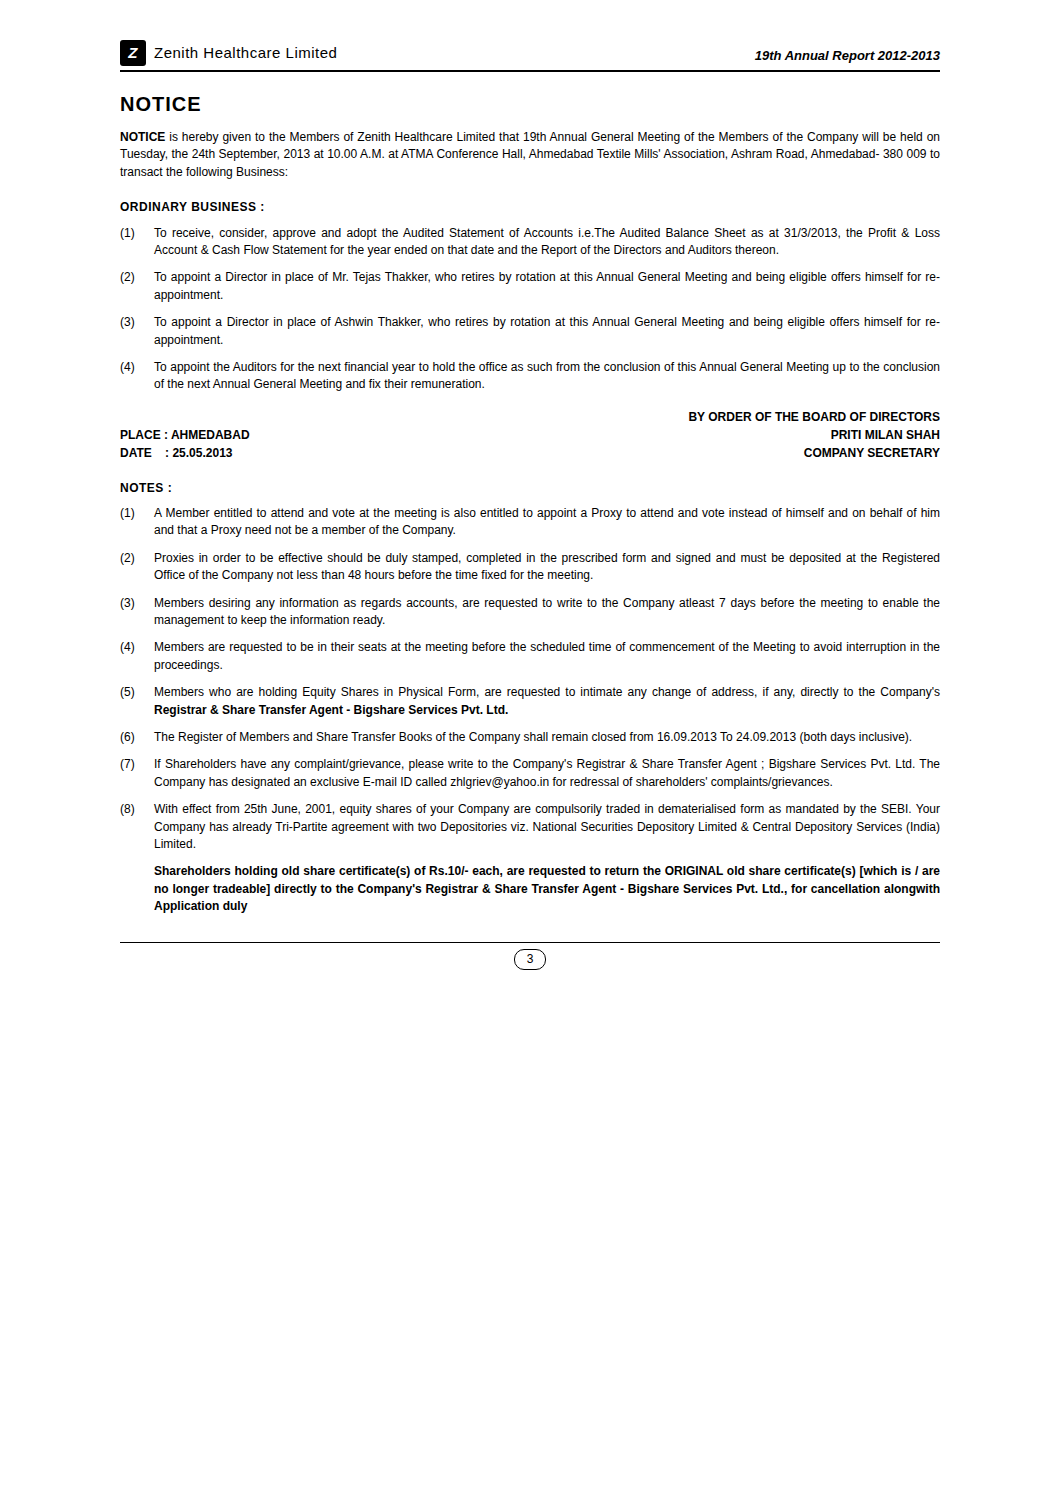ZZenith Healthcare Limited
19th Annual Report 2012-2013
NOTICE
NOTICE is hereby given to the Members of Zenith Healthcare Limited that 19th Annual General Meeting of the Members of the Company will be held on Tuesday, the 24th September, 2013 at 10.00 A.M. at ATMA Conference Hall, Ahmedabad Textile Mills' Association, Ashram Road, Ahmedabad- 380 009 to transact the following Business:
ORDINARY BUSINESS :
To receive, consider, approve and adopt the Audited Statement of Accounts i.e.The Audited Balance Sheet as at 31/3/2013, the Profit & Loss Account & Cash Flow Statement for the year ended on that date and the Report of the Directors and Auditors thereon.
To appoint a Director in place of Mr. Tejas Thakker, who retires by rotation at this Annual General Meeting and being eligible offers himself for re-appointment.
To appoint a Director in place of Ashwin Thakker, who retires by rotation at this Annual General Meeting and being eligible offers himself for re-appointment.
To appoint the Auditors for the next financial year to hold the office as such from the conclusion of this Annual General Meeting up to the conclusion of the next Annual General Meeting and fix their remuneration.
BY ORDER OF THE BOARD OF DIRECTORS
PLACE : AHMEDABAD
DATE : 25.05.2013
PRITI MILAN SHAH
COMPANY SECRETARY
NOTES :
A Member entitled to attend and vote at the meeting is also entitled to appoint a Proxy to attend and vote instead of himself and on behalf of him and that a Proxy need not be a member of the Company.
Proxies in order to be effective should be duly stamped, completed in the prescribed form and signed and must be deposited at the Registered Office of the Company not less than 48 hours before the time fixed for the meeting.
Members desiring any information as regards accounts, are requested to write to the Company atleast 7 days before the meeting to enable the management to keep the information ready.
Members are requested to be in their seats at the meeting before the scheduled time of commencement of the Meeting to avoid interruption in the proceedings.
Members who are holding Equity Shares in Physical Form, are requested to intimate any change of address, if any, directly to the Company's Registrar & Share Transfer Agent - Bigshare Services Pvt. Ltd.
The Register of Members and Share Transfer Books of the Company shall remain closed from 16.09.2013 To 24.09.2013 (both days inclusive).
If Shareholders have any complaint/grievance, please write to the Company's Registrar & Share Transfer Agent ; Bigshare Services Pvt. Ltd. The Company has designated an exclusive E-mail ID called zhlgriev@yahoo.in for redressal of shareholders' complaints/grievances.
With effect from 25th June, 2001, equity shares of your Company are compulsorily traded in dematerialised form as mandated by the SEBI. Your Company has already Tri-Partite agreement with two Depositories viz. National Securities Depository Limited & Central Depository Services (India) Limited.
Shareholders holding old share certificate(s) of Rs.10/- each, are requested to return the ORIGINAL old share certificate(s) [which is / are no longer tradeable] directly to the Company's Registrar & Share Transfer Agent - Bigshare Services Pvt. Ltd., for cancellation alongwith Application duly
3